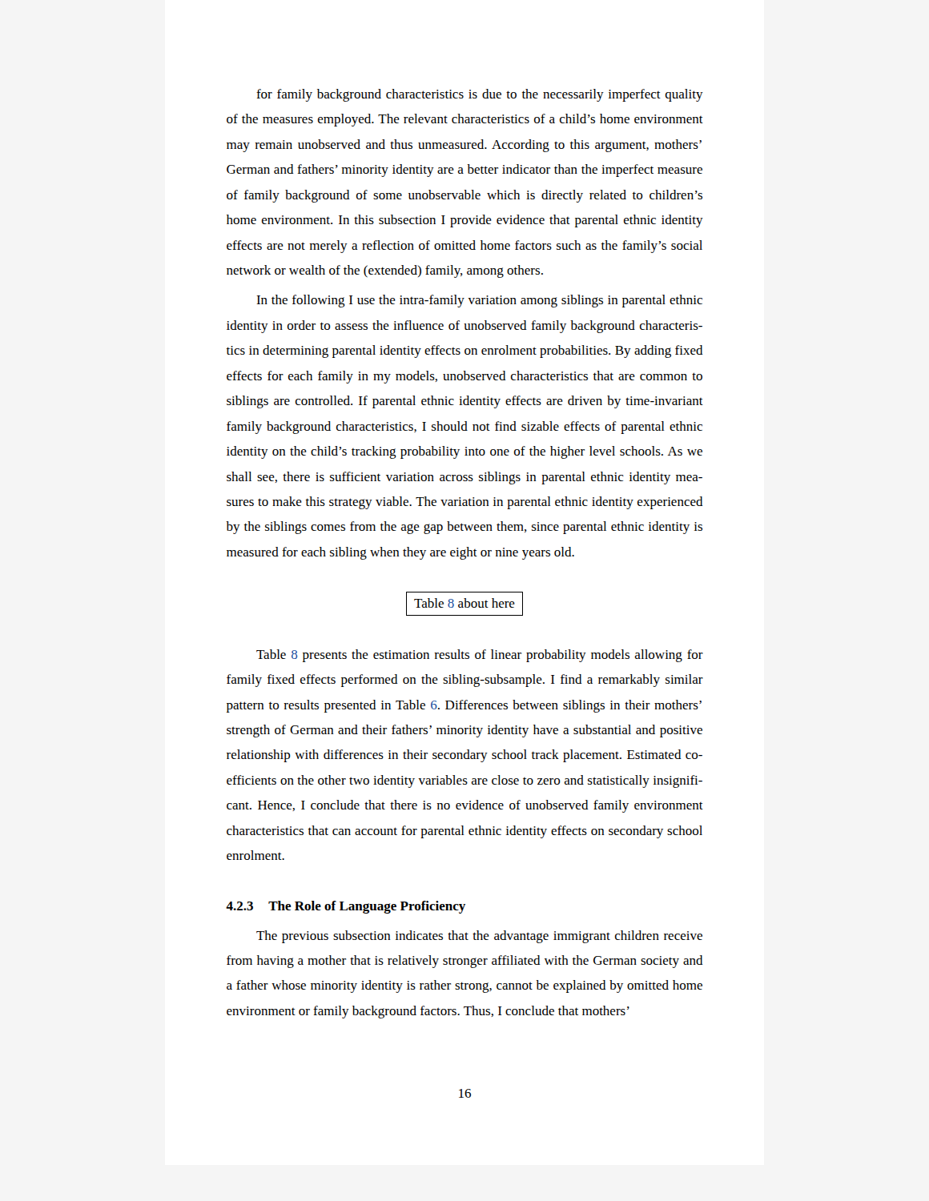for family background characteristics is due to the necessarily imperfect quality of the measures employed. The relevant characteristics of a child’s home environment may remain unobserved and thus unmeasured. According to this argument, mothers’ German and fathers’ minority identity are a better indicator than the imperfect measure of family background of some unobservable which is directly related to children’s home environment. In this subsection I provide evidence that parental ethnic identity effects are not merely a reflection of omitted home factors such as the family’s social network or wealth of the (extended) family, among others.
In the following I use the intra-family variation among siblings in parental ethnic identity in order to assess the influence of unobserved family background characteristics in determining parental identity effects on enrolment probabilities. By adding fixed effects for each family in my models, unobserved characteristics that are common to siblings are controlled. If parental ethnic identity effects are driven by time-invariant family background characteristics, I should not find sizable effects of parental ethnic identity on the child’s tracking probability into one of the higher level schools. As we shall see, there is sufficient variation across siblings in parental ethnic identity measures to make this strategy viable. The variation in parental ethnic identity experienced by the siblings comes from the age gap between them, since parental ethnic identity is measured for each sibling when they are eight or nine years old.
Table 8 about here
Table 8 presents the estimation results of linear probability models allowing for family fixed effects performed on the sibling-subsample. I find a remarkably similar pattern to results presented in Table 6. Differences between siblings in their mothers’ strength of German and their fathers’ minority identity have a substantial and positive relationship with differences in their secondary school track placement. Estimated coefficients on the other two identity variables are close to zero and statistically insignificant. Hence, I conclude that there is no evidence of unobserved family environment characteristics that can account for parental ethnic identity effects on secondary school enrolment.
4.2.3 The Role of Language Proficiency
The previous subsection indicates that the advantage immigrant children receive from having a mother that is relatively stronger affiliated with the German society and a father whose minority identity is rather strong, cannot be explained by omitted home environment or family background factors. Thus, I conclude that mothers’
16